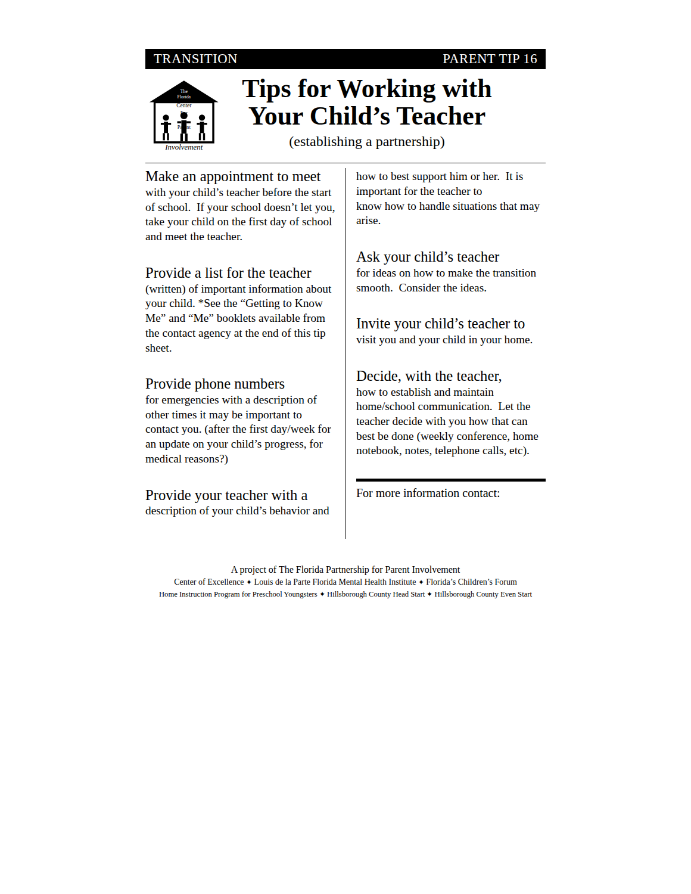Transition Parent Tip 16
The Florida Center For Parent Involvement
Tips for Working with
Your Child’s Teacher
(establishing a partnership)
Make an appointment to meet with your child’s teacher before the start of school. If your school doesn’t let you, take your child on the first day of school and meet the teacher.
Provide a list for the teacher (written) of important information about your child. *See the “Getting to Know Me” and “Me” booklets available from the contact agency at the end of this tip sheet.
Provide phone numbers
for emergencies with a description of other times it may be important to contact you. (after the first day/week for an update on your child’s progress, for medical reasons?)
Provide your teacher with a description of your child’s behavior and
how to best support him or her. It is important for the teacher to
know how to handle situations that may arise.
Ask your child’s teacher
for ideas on how to make the transition smooth. Consider the ideas.
Invite your child’s teacher to visit you and your child in your home.
Decide, with the teacher,
how to establish and maintain home/school communication. Let the teacher decide with you how that can best be done (weekly conference, home notebook, notes, telephone calls, etc).
For more information contact:
A project of The Florida Partnership for Parent Involvement
Center of Excellence ✦ Louis de la Parte Florida Mental Health Institute ✦ Florida’s Children’s Forum
Home Instruction Program for Preschool Youngsters ✦ Hillsborough County Head Start ✦ Hillsborough County Even Start